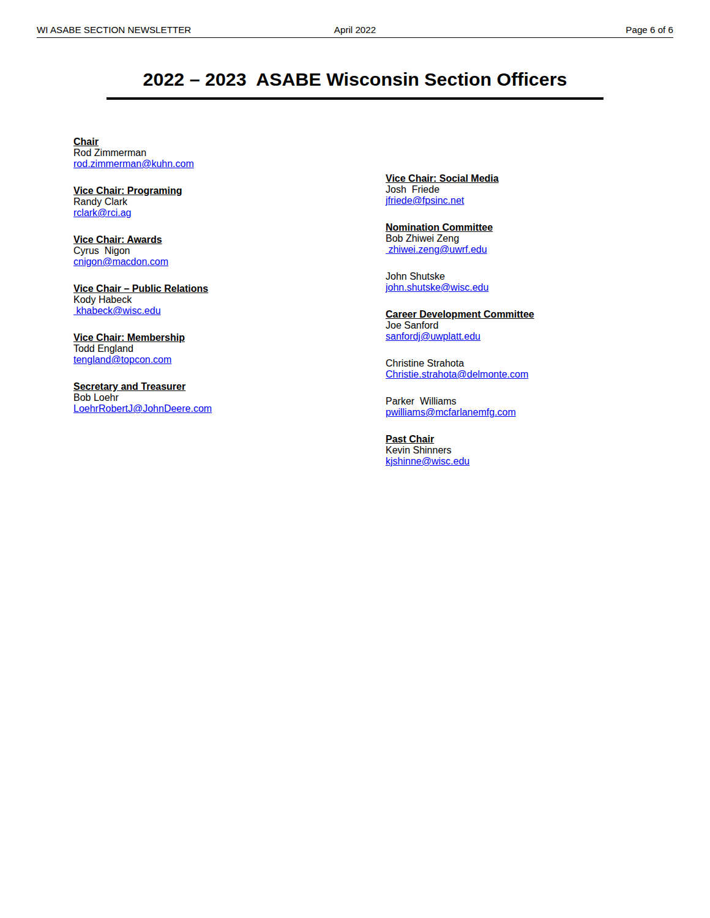WI ASABE SECTION NEWSLETTER
April 2022
Page 6 of 6
2022 – 2023 ASABE Wisconsin Section Officers
Chair
Rod Zimmerman
rod.zimmerman@kuhn.com
Vice Chair: Programing
Randy Clark
rclark@rci.ag
Vice Chair: Awards
Cyrus Nigon
cnigon@macdon.com
Vice Chair – Public Relations
Kody Habeck
khabeck@wisc.edu
Vice Chair: Membership
Todd England
tengland@topcon.com
Secretary and Treasurer
Bob Loehr
LoehrRobertJ@JohnDeere.com
Vice Chair: Social Media
Josh Friede
jfriede@fpsinc.net
Nomination Committee
Bob Zhiwei Zeng
zhiwei.zeng@uwrf.edu
John Shutske
john.shutske@wisc.edu
Career Development Committee
Joe Sanford
sanfordj@uwplatt.edu
Christine Strahota
Christie.strahota@delmonte.com
Parker Williams
pwilliams@mcfarlanemfg.com
Past Chair
Kevin Shinners
kjshinne@wisc.edu